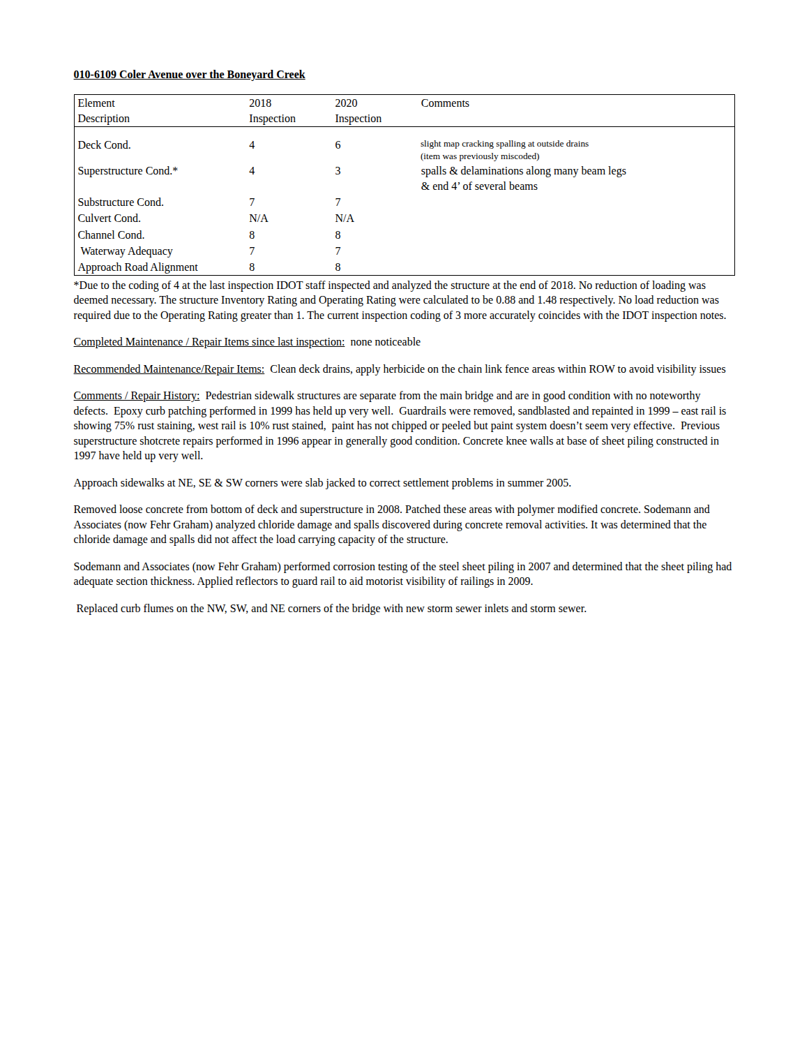010-6109 Coler Avenue over the Boneyard Creek
| Element Description | 2018 Inspection | 2020 Inspection | Comments |
| --- | --- | --- | --- |
| Deck Cond. | 4 | 6 | slight map cracking spalling at outside drains (item was previously miscoded) |
| Superstructure Cond.* | 4 | 3 | spalls & delaminations along many beam legs & end 4’ of several beams |
| Substructure Cond. | 7 | 7 | |
| Culvert Cond. | N/A | N/A | |
| Channel Cond. | 8 | 8 | |
| Waterway Adequacy | 7 | 7 | |
| Approach Road Alignment | 8 | 8 | |
*Due to the coding of 4 at the last inspection IDOT staff inspected and analyzed the structure at the end of 2018. No reduction of loading was deemed necessary. The structure Inventory Rating and Operating Rating were calculated to be 0.88 and 1.48 respectively. No load reduction was required due to the Operating Rating greater than 1. The current inspection coding of 3 more accurately coincides with the IDOT inspection notes.
Completed Maintenance / Repair Items since last inspection: none noticeable
Recommended Maintenance/Repair Items: Clean deck drains, apply herbicide on the chain link fence areas within ROW to avoid visibility issues
Comments / Repair History: Pedestrian sidewalk structures are separate from the main bridge and are in good condition with no noteworthy defects. Epoxy curb patching performed in 1999 has held up very well. Guardrails were removed, sandblasted and repainted in 1999 – east rail is showing 75% rust staining, west rail is 10% rust stained, paint has not chipped or peeled but paint system doesn’t seem very effective. Previous superstructure shotcrete repairs performed in 1996 appear in generally good condition. Concrete knee walls at base of sheet piling constructed in 1997 have held up very well.
Approach sidewalks at NE, SE & SW corners were slab jacked to correct settlement problems in summer 2005.
Removed loose concrete from bottom of deck and superstructure in 2008. Patched these areas with polymer modified concrete. Sodemann and Associates (now Fehr Graham) analyzed chloride damage and spalls discovered during concrete removal activities. It was determined that the chloride damage and spalls did not affect the load carrying capacity of the structure.
Sodemann and Associates (now Fehr Graham) performed corrosion testing of the steel sheet piling in 2007 and determined that the sheet piling had adequate section thickness. Applied reflectors to guard rail to aid motorist visibility of railings in 2009.
Replaced curb flumes on the NW, SW, and NE corners of the bridge with new storm sewer inlets and storm sewer.